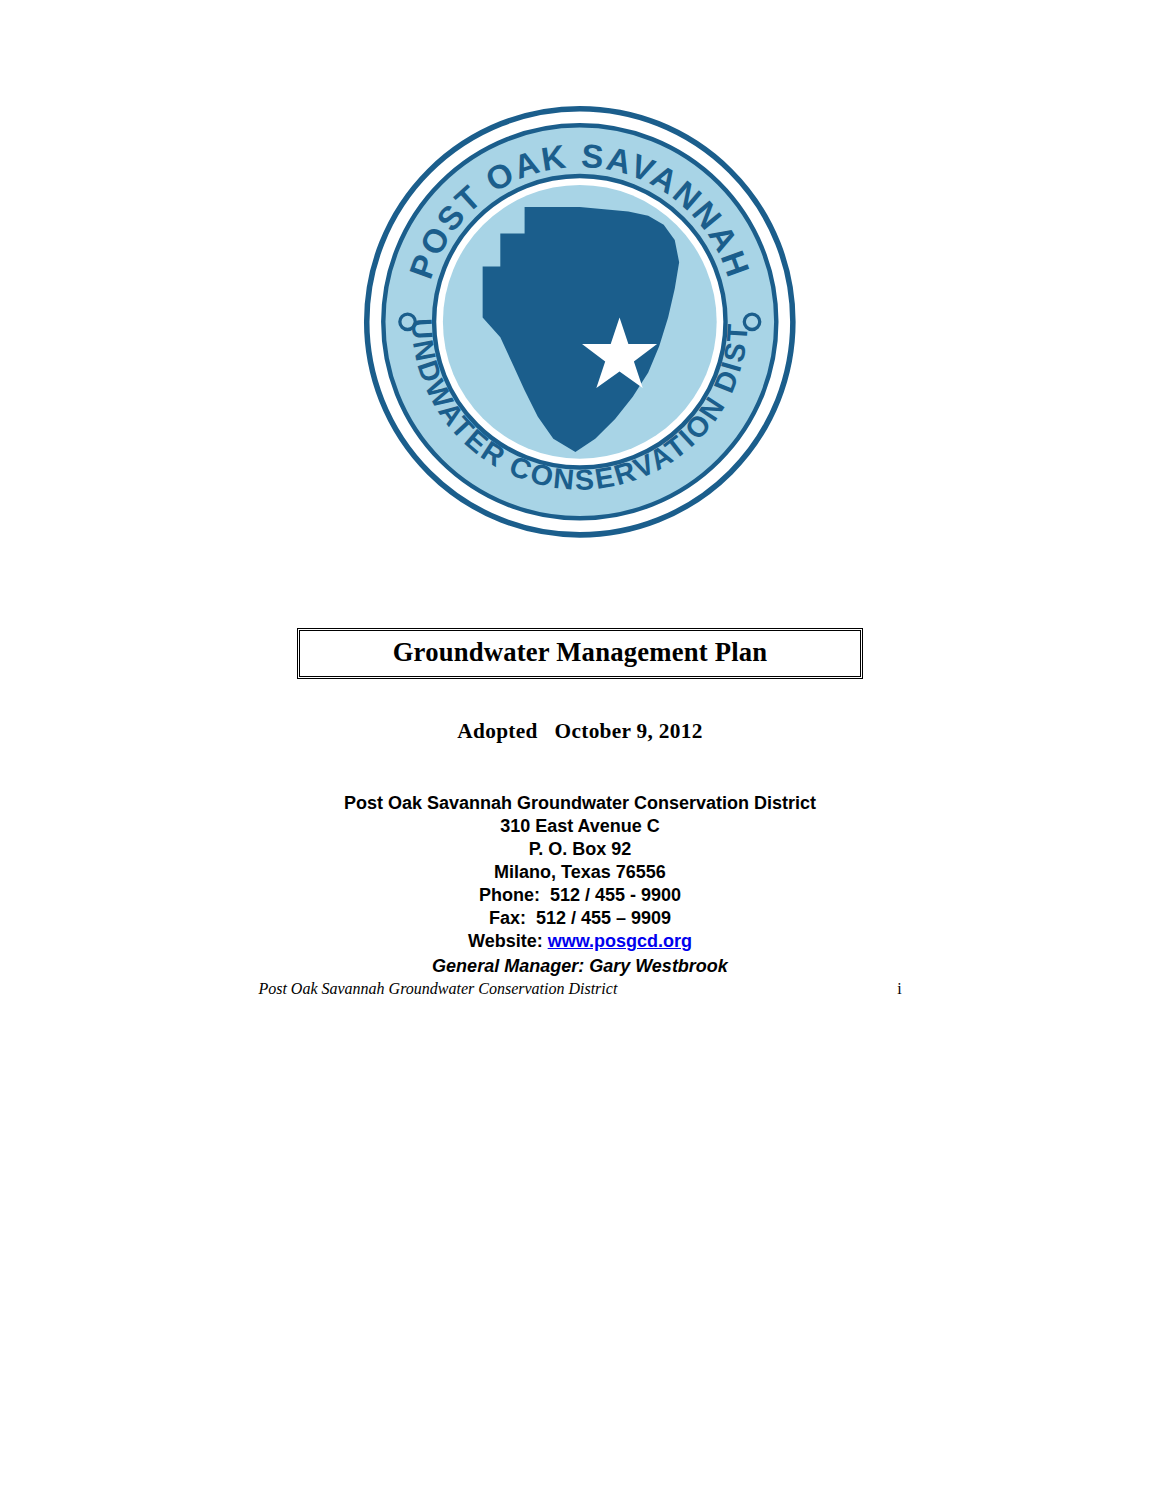POST OAK SAVANNAH GROUNDWATER CONSERVATION DISTRICT
Groundwater Management Plan
Adopted October 9, 2012
Post Oak Savannah Groundwater Conservation District
310 East Avenue C
P. O. Box 92
Milano, Texas 76556
Phone: 512 / 455 - 9900
Fax: 512 / 455 – 9909
Website: www.posgcd.org General Manager: Gary Westbrook
Post Oak Savannah Groundwater Conservation District
i